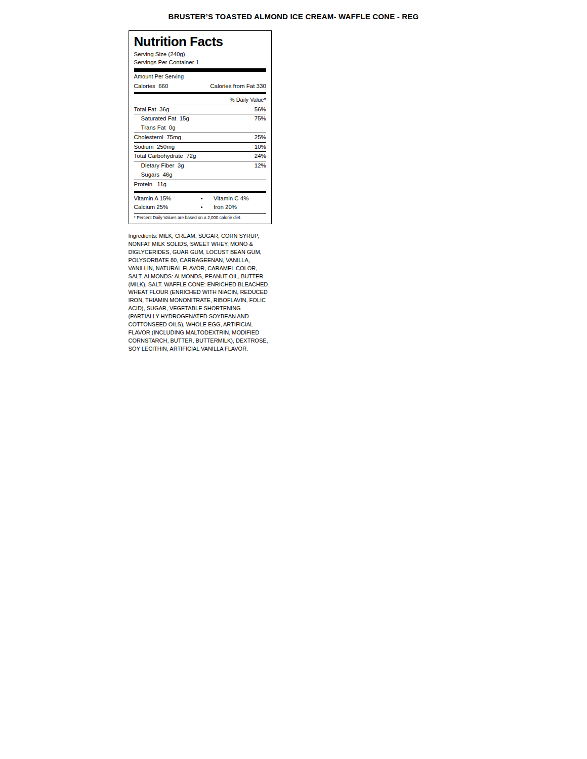BRUSTER’S TOASTED ALMOND ICE CREAM- WAFFLE CONE - REG
Nutrition Facts
Serving Size (240g)
Servings Per Container 1
Amount Per Serving
| Calories 660 | Calories from Fat 330 |
| | % Daily Value* |
| Total Fat 36g | 56% |
| Saturated Fat 15g | 75% |
| Trans Fat 0g | |
| Cholesterol 75mg | 25% |
| Sodium 250mg | 10% |
| Total Carbohydrate 72g | 24% |
| Dietary Fiber 3g | 12% |
| Sugars 46g | |
| Protein 11g | |
| Vitamin A 15% | • | Vitamin C 4% |
| Calcium 25% | • | Iron 20% |
* Percent Daily Values are based on a 2,000 calorie diet.
Ingredients: MILK, CREAM, SUGAR, CORN SYRUP, NONFAT MILK SOLIDS, SWEET WHEY, MONO & DIGLYCERIDES, GUAR GUM, LOCUST BEAN GUM, POLYSORBATE 80, CARRAGEENAN, VANILLA, VANILLIN, NATURAL FLAVOR, CARAMEL COLOR, SALT. ALMONDS: ALMONDS, PEANUT OIL, BUTTER (MILK), SALT. WAFFLE CONE: ENRICHED BLEACHED WHEAT FLOUR (ENRICHED WITH NIACIN, REDUCED IRON, THIAMIN MONONITRATE, RIBOFLAVIN, FOLIC ACID), SUGAR, VEGETABLE SHORTENING (PARTIALLY HYDROGENATED SOYBEAN AND COTTONSEED OILS), WHOLE EGG, ARTIFICIAL FLAVOR (INCLUDING MALTODEXTRIN, MODIFIED CORNSTARCH, BUTTER, BUTTERMILK), DEXTROSE, SOY LECITHIN, ARTIFICIAL VANILLA FLAVOR.